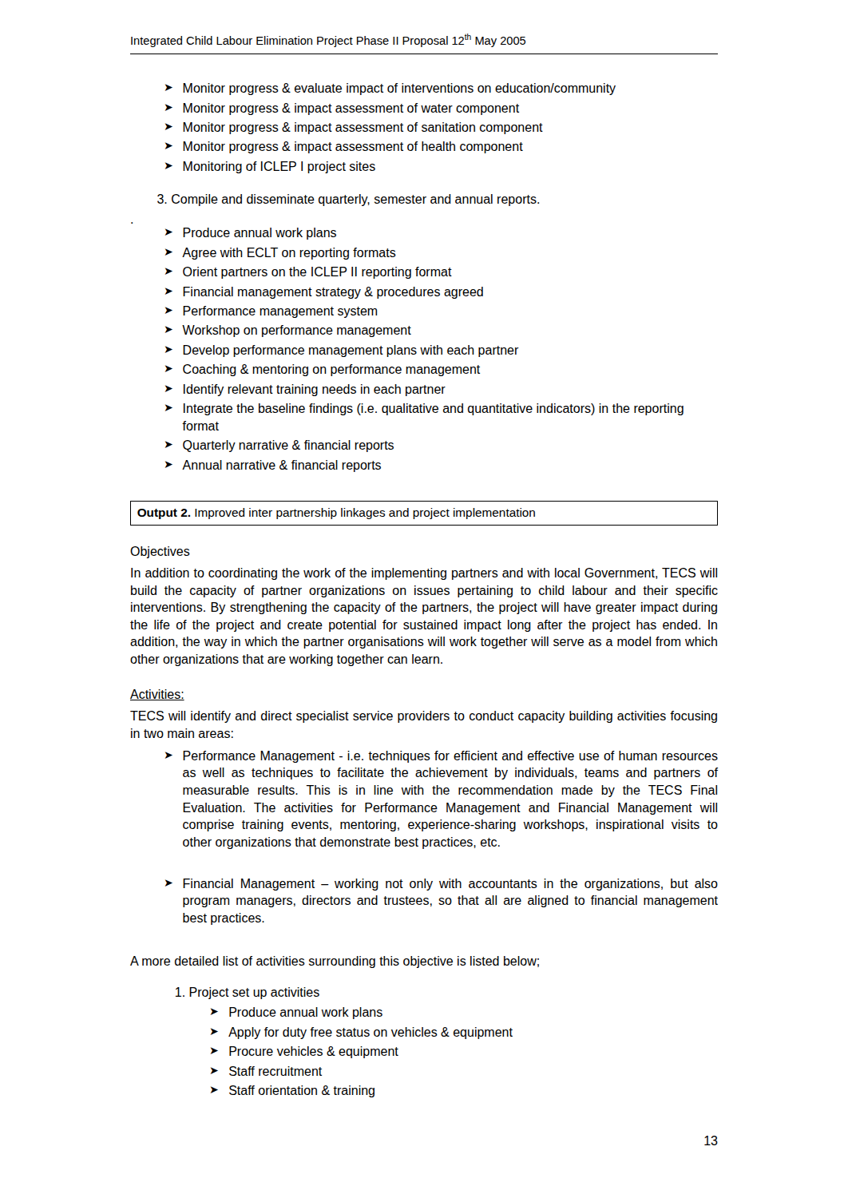Integrated Child Labour Elimination Project Phase II Proposal 12th May 2005
Monitor progress & evaluate impact of interventions on education/community
Monitor progress & impact assessment of water component
Monitor progress & impact assessment of sanitation component
Monitor progress & impact assessment of health component
Monitoring of ICLEP I project sites
Compile and disseminate quarterly, semester and annual reports.
.
Produce annual work plans
Agree with ECLT on reporting formats
Orient partners on the ICLEP II reporting format
Financial management strategy & procedures agreed
Performance management system
Workshop on performance management
Develop performance management plans with each partner
Coaching & mentoring on performance management
Identify relevant training needs in each partner
Integrate the baseline findings (i.e. qualitative and quantitative indicators) in the reporting format
Quarterly narrative & financial reports
Annual narrative & financial reports
Output 2. Improved inter partnership linkages and project implementation
Objectives
In addition to coordinating the work of the implementing partners and with local Government, TECS will build the capacity of partner organizations on issues pertaining to child labour and their specific interventions. By strengthening the capacity of the partners, the project will have greater impact during the life of the project and create potential for sustained impact long after the project has ended. In addition, the way in which the partner organisations will work together will serve as a model from which other organizations that are working together can learn.
Activities:
TECS will identify and direct specialist service providers to conduct capacity building activities focusing in two main areas:
Performance Management - i.e. techniques for efficient and effective use of human resources as well as techniques to facilitate the achievement by individuals, teams and partners of measurable results. This is in line with the recommendation made by the TECS Final Evaluation. The activities for Performance Management and Financial Management will comprise training events, mentoring, experience-sharing workshops, inspirational visits to other organizations that demonstrate best practices, etc.
Financial Management – working not only with accountants in the organizations, but also program managers, directors and trustees, so that all are aligned to financial management best practices.
A more detailed list of activities surrounding this objective is listed below;
Project set up activities
Produce annual work plans
Apply for duty free status on vehicles & equipment
Procure vehicles & equipment
Staff recruitment
Staff orientation & training
13